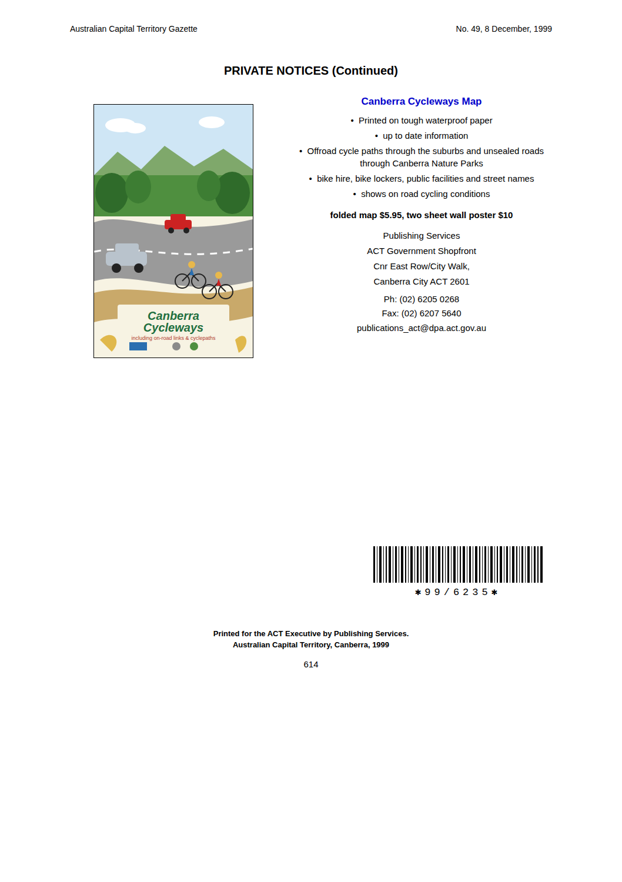Australian Capital Territory Gazette No. 49, 8 December, 1999
PRIVATE NOTICES (Continued)
Canberra Cycleways including on-road links & cyclepaths
Canberra Cycleways Map
Printed on tough waterproof paper
up to date information
Offroad cycle paths through the suburbs and unsealed roads through Canberra Nature Parks
bike hire, bike lockers, public facilities and street names
shows on road cycling conditions
folded map $5.95, two sheet wall poster $10
Publishing Services
ACT Government Shopfront
Cnr East Row/City Walk,
Canberra City ACT 2601
Ph: (02) 6205 0268
Fax: (02) 6207 5640
publications_act@dpa.act.gov.au
✱99/6235✱
Printed for the ACT Executive by Publishing Services.
Australian Capital Territory, Canberra, 1999
614